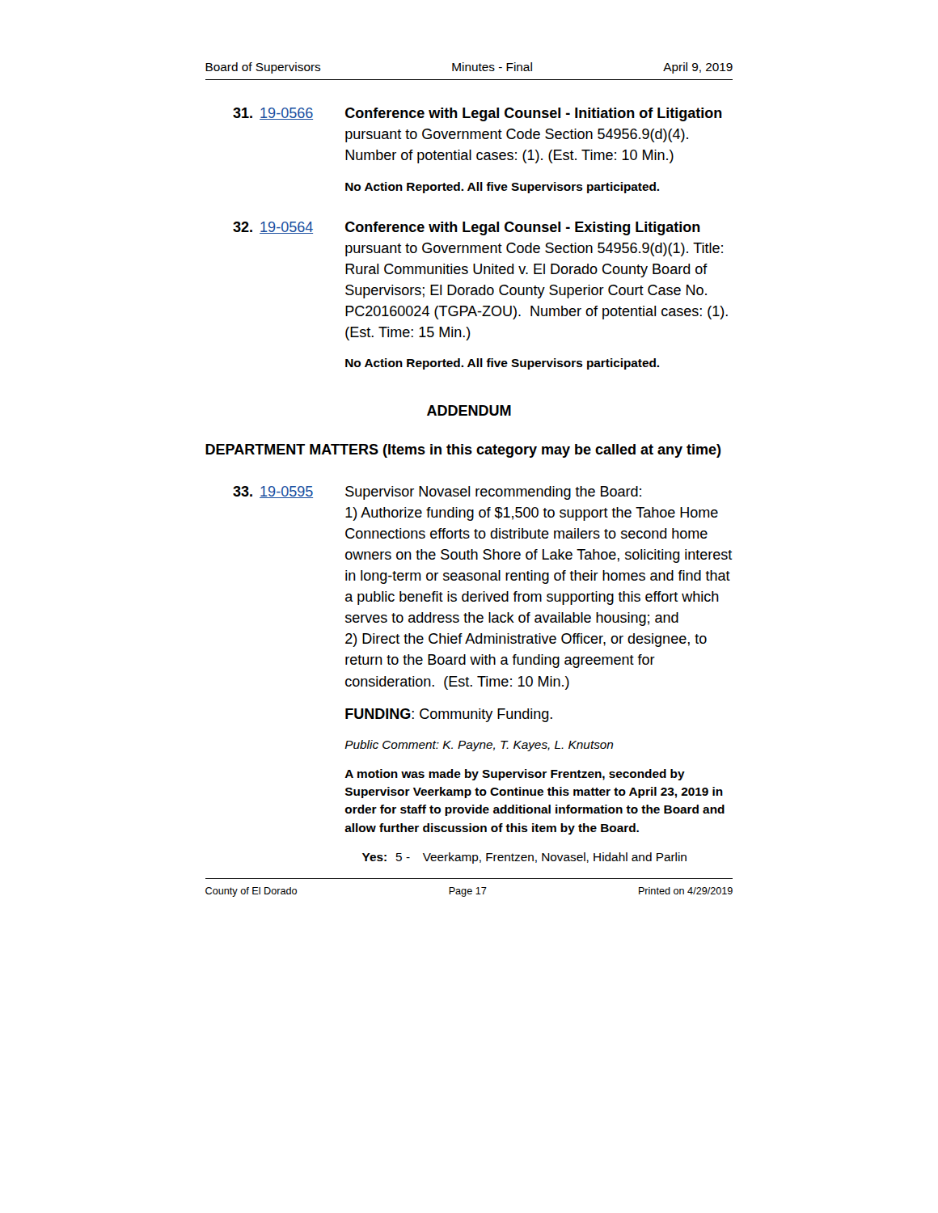Board of Supervisors
Minutes - Final
April 9, 2019
31.
19-0566
Conference with Legal Counsel - Initiation of Litigation pursuant to Government Code Section 54956.9(d)(4). Number of potential cases: (1). (Est. Time: 10 Min.)
No Action Reported. All five Supervisors participated.
32.
19-0564
Conference with Legal Counsel - Existing Litigation pursuant to Government Code Section 54956.9(d)(1). Title: Rural Communities United v. El Dorado County Board of Supervisors; El Dorado County Superior Court Case No. PC20160024 (TGPA-ZOU). Number of potential cases: (1). (Est. Time: 15 Min.)
No Action Reported. All five Supervisors participated.
ADDENDUM
DEPARTMENT MATTERS (Items in this category may be called at any time)
33.
19-0595
Supervisor Novasel recommending the Board:
1) Authorize funding of $1,500 to support the Tahoe Home Connections efforts to distribute mailers to second home owners on the South Shore of Lake Tahoe, soliciting interest in long-term or seasonal renting of their homes and find that a public benefit is derived from supporting this effort which serves to address the lack of available housing; and
2) Direct the Chief Administrative Officer, or designee, to return to the Board with a funding agreement for consideration. (Est. Time: 10 Min.)
FUNDING: Community Funding.
Public Comment: K. Payne, T. Kayes, L. Knutson
A motion was made by Supervisor Frentzen, seconded by Supervisor Veerkamp to Continue this matter to April 23, 2019 in order for staff to provide additional information to the Board and allow further discussion of this item by the Board.
Yes:
5 -
Veerkamp, Frentzen, Novasel, Hidahl and Parlin
County of El Dorado
Page 17
Printed on 4/29/2019